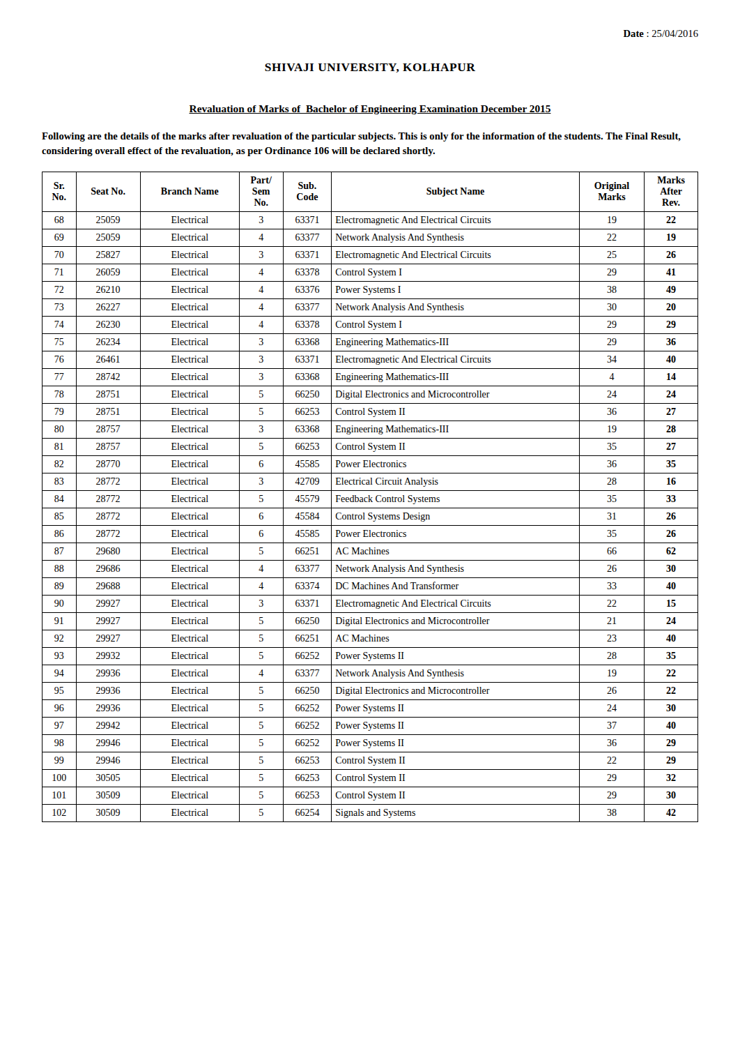Date : 25/04/2016
SHIVAJI UNIVERSITY, KOLHAPUR
Revaluation of Marks of Bachelor of Engineering Examination December 2015
Following are the details of the marks after revaluation of the particular subjects. This is only for the information of the students. The Final Result, considering overall effect of the revaluation, as per Ordinance 106 will be declared shortly.
| Sr. No. | Seat No. | Branch Name | Part/ Sem No. | Sub. Code | Subject Name | Original Marks | Marks After Rev. |
| --- | --- | --- | --- | --- | --- | --- | --- |
| 68 | 25059 | Electrical | 3 | 63371 | Electromagnetic And Electrical Circuits | 19 | 22 |
| 69 | 25059 | Electrical | 4 | 63377 | Network Analysis And Synthesis | 22 | 19 |
| 70 | 25827 | Electrical | 3 | 63371 | Electromagnetic And Electrical Circuits | 25 | 26 |
| 71 | 26059 | Electrical | 4 | 63378 | Control System I | 29 | 41 |
| 72 | 26210 | Electrical | 4 | 63376 | Power Systems I | 38 | 49 |
| 73 | 26227 | Electrical | 4 | 63377 | Network Analysis And Synthesis | 30 | 20 |
| 74 | 26230 | Electrical | 4 | 63378 | Control System I | 29 | 29 |
| 75 | 26234 | Electrical | 3 | 63368 | Engineering Mathematics-III | 29 | 36 |
| 76 | 26461 | Electrical | 3 | 63371 | Electromagnetic And Electrical Circuits | 34 | 40 |
| 77 | 28742 | Electrical | 3 | 63368 | Engineering Mathematics-III | 4 | 14 |
| 78 | 28751 | Electrical | 5 | 66250 | Digital Electronics and Microcontroller | 24 | 24 |
| 79 | 28751 | Electrical | 5 | 66253 | Control System II | 36 | 27 |
| 80 | 28757 | Electrical | 3 | 63368 | Engineering Mathematics-III | 19 | 28 |
| 81 | 28757 | Electrical | 5 | 66253 | Control System II | 35 | 27 |
| 82 | 28770 | Electrical | 6 | 45585 | Power Electronics | 36 | 35 |
| 83 | 28772 | Electrical | 3 | 42709 | Electrical Circuit Analysis | 28 | 16 |
| 84 | 28772 | Electrical | 5 | 45579 | Feedback Control Systems | 35 | 33 |
| 85 | 28772 | Electrical | 6 | 45584 | Control Systems Design | 31 | 26 |
| 86 | 28772 | Electrical | 6 | 45585 | Power Electronics | 35 | 26 |
| 87 | 29680 | Electrical | 5 | 66251 | AC Machines | 66 | 62 |
| 88 | 29686 | Electrical | 4 | 63377 | Network Analysis And Synthesis | 26 | 30 |
| 89 | 29688 | Electrical | 4 | 63374 | DC Machines And Transformer | 33 | 40 |
| 90 | 29927 | Electrical | 3 | 63371 | Electromagnetic And Electrical Circuits | 22 | 15 |
| 91 | 29927 | Electrical | 5 | 66250 | Digital Electronics and Microcontroller | 21 | 24 |
| 92 | 29927 | Electrical | 5 | 66251 | AC Machines | 23 | 40 |
| 93 | 29932 | Electrical | 5 | 66252 | Power Systems II | 28 | 35 |
| 94 | 29936 | Electrical | 4 | 63377 | Network Analysis And Synthesis | 19 | 22 |
| 95 | 29936 | Electrical | 5 | 66250 | Digital Electronics and Microcontroller | 26 | 22 |
| 96 | 29936 | Electrical | 5 | 66252 | Power Systems II | 24 | 30 |
| 97 | 29942 | Electrical | 5 | 66252 | Power Systems II | 37 | 40 |
| 98 | 29946 | Electrical | 5 | 66252 | Power Systems II | 36 | 29 |
| 99 | 29946 | Electrical | 5 | 66253 | Control System II | 22 | 29 |
| 100 | 30505 | Electrical | 5 | 66253 | Control System II | 29 | 32 |
| 101 | 30509 | Electrical | 5 | 66253 | Control System II | 29 | 30 |
| 102 | 30509 | Electrical | 5 | 66254 | Signals and Systems | 38 | 42 |